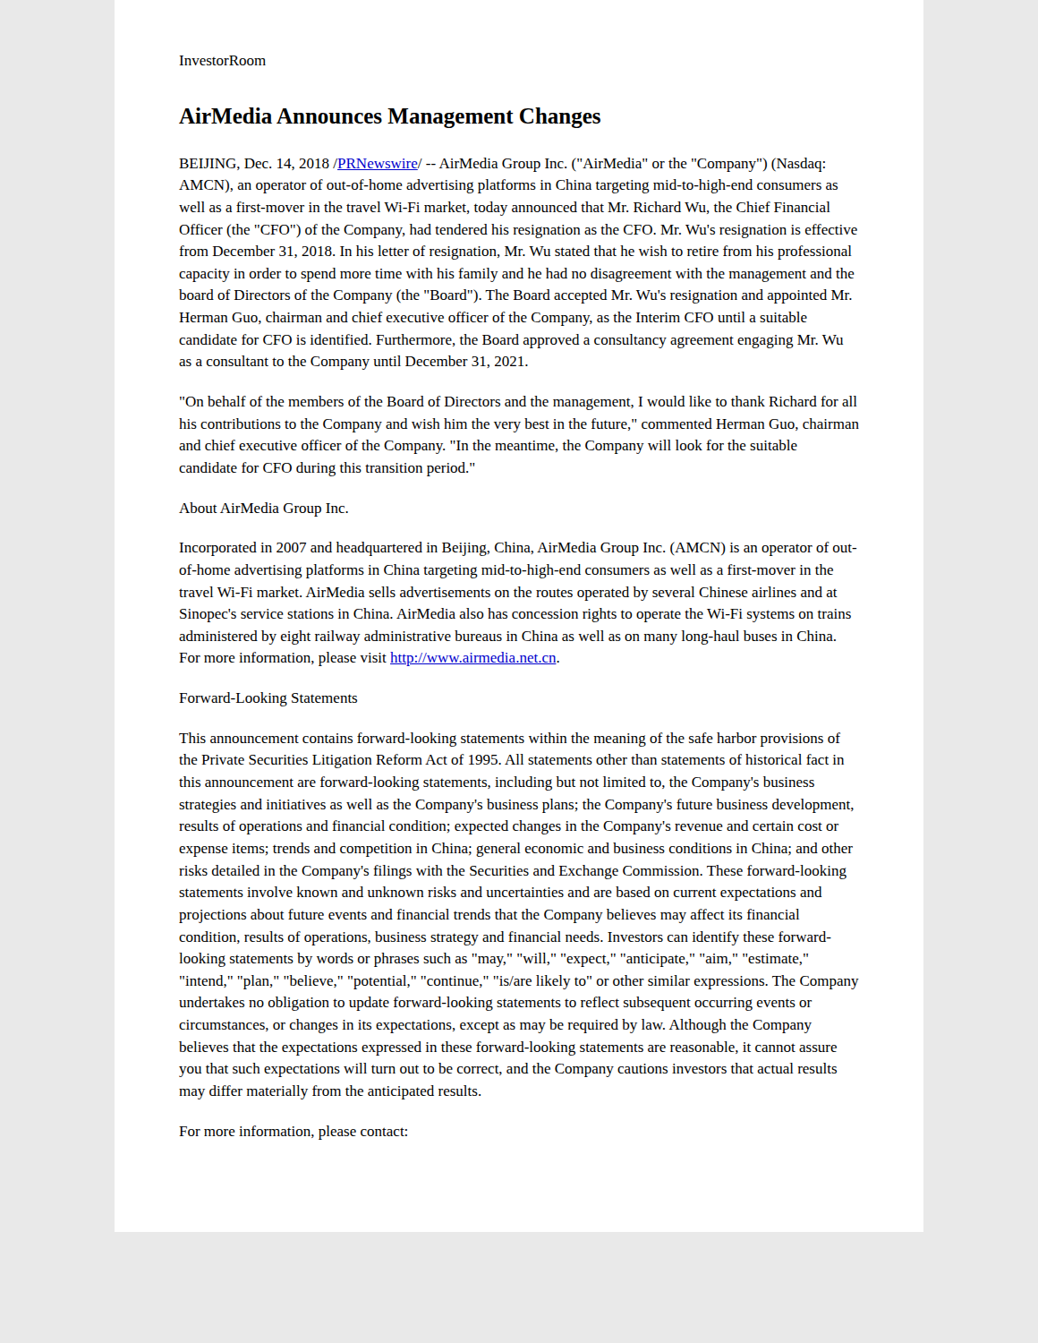InvestorRoom
AirMedia Announces Management Changes
BEIJING, Dec. 14, 2018 /PRNewswire/ -- AirMedia Group Inc. ("AirMedia" or the "Company") (Nasdaq: AMCN), an operator of out-of-home advertising platforms in China targeting mid-to-high-end consumers as well as a first-mover in the travel Wi-Fi market, today announced that Mr. Richard Wu, the Chief Financial Officer (the "CFO") of the Company, had tendered his resignation as the CFO. Mr. Wu's resignation is effective from December 31, 2018. In his letter of resignation, Mr. Wu stated that he wish to retire from his professional capacity in order to spend more time with his family and he had no disagreement with the management and the board of Directors of the Company (the "Board"). The Board accepted Mr. Wu's resignation and appointed Mr. Herman Guo, chairman and chief executive officer of the Company, as the Interim CFO until a suitable candidate for CFO is identified. Furthermore, the Board approved a consultancy agreement engaging Mr. Wu as a consultant to the Company until December 31, 2021.
"On behalf of the members of the Board of Directors and the management, I would like to thank Richard for all his contributions to the Company and wish him the very best in the future," commented Herman Guo, chairman and chief executive officer of the Company. "In the meantime, the Company will look for the suitable candidate for CFO during this transition period."
About AirMedia Group Inc.
Incorporated in 2007 and headquartered in Beijing, China, AirMedia Group Inc. (AMCN) is an operator of out-of-home advertising platforms in China targeting mid-to-high-end consumers as well as a first-mover in the travel Wi-Fi market. AirMedia sells advertisements on the routes operated by several Chinese airlines and at Sinopec's service stations in China. AirMedia also has concession rights to operate the Wi-Fi systems on trains administered by eight railway administrative bureaus in China as well as on many long-haul buses in China. For more information, please visit http://www.airmedia.net.cn.
Forward-Looking Statements
This announcement contains forward-looking statements within the meaning of the safe harbor provisions of the Private Securities Litigation Reform Act of 1995. All statements other than statements of historical fact in this announcement are forward-looking statements, including but not limited to, the Company's business strategies and initiatives as well as the Company's business plans; the Company's future business development, results of operations and financial condition; expected changes in the Company's revenue and certain cost or expense items; trends and competition in China; general economic and business conditions in China; and other risks detailed in the Company's filings with the Securities and Exchange Commission. These forward-looking statements involve known and unknown risks and uncertainties and are based on current expectations and projections about future events and financial trends that the Company believes may affect its financial condition, results of operations, business strategy and financial needs. Investors can identify these forward-looking statements by words or phrases such as "may," "will," "expect," "anticipate," "aim," "estimate," "intend," "plan," "believe," "potential," "continue," "is/are likely to" or other similar expressions. The Company undertakes no obligation to update forward-looking statements to reflect subsequent occurring events or circumstances, or changes in its expectations, except as may be required by law. Although the Company believes that the expectations expressed in these forward-looking statements are reasonable, it cannot assure you that such expectations will turn out to be correct, and the Company cautions investors that actual results may differ materially from the anticipated results.
For more information, please contact: